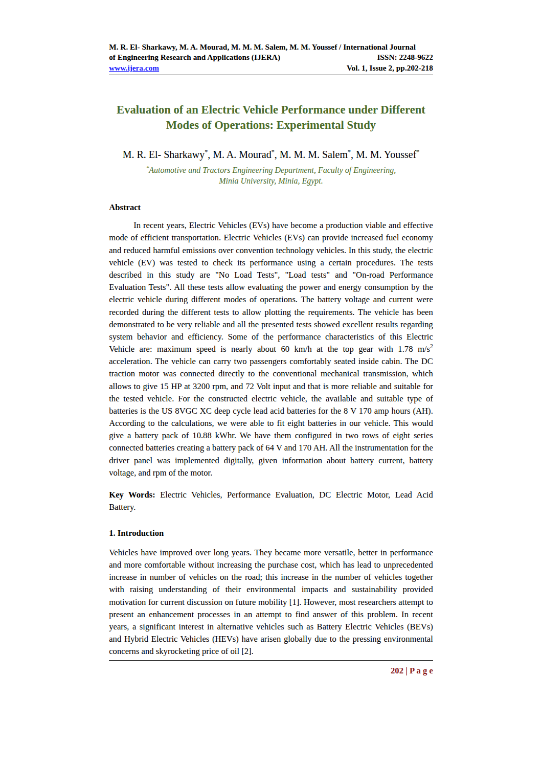M. R. El- Sharkawy, M. A. Mourad, M. M. M. Salem, M. M. Youssef / International Journal of Engineering Research and Applications (IJERA) ISSN: 2248-9622 www.ijera.com Vol. 1, Issue 2, pp.202-218
Evaluation of an Electric Vehicle Performance under Different
Modes of Operations: Experimental Study
M. R. El- Sharkawy*, M. A. Mourad*, M. M. M. Salem*, M. M. Youssef*
*Automotive and Tractors Engineering Department, Faculty of Engineering,
Minia University, Minia, Egypt.
Abstract
In recent years, Electric Vehicles (EVs) have become a production viable and effective mode of efficient transportation. Electric Vehicles (EVs) can provide increased fuel economy and reduced harmful emissions over convention technology vehicles. In this study, the electric vehicle (EV) was tested to check its performance using a certain procedures. The tests described in this study are "No Load Tests", "Load tests" and "On-road Performance Evaluation Tests". All these tests allow evaluating the power and energy consumption by the electric vehicle during different modes of operations. The battery voltage and current were recorded during the different tests to allow plotting the requirements. The vehicle has been demonstrated to be very reliable and all the presented tests showed excellent results regarding system behavior and efficiency. Some of the performance characteristics of this Electric Vehicle are: maximum speed is nearly about 60 km/h at the top gear with 1.78 m/s2 acceleration. The vehicle can carry two passengers comfortably seated inside cabin. The DC traction motor was connected directly to the conventional mechanical transmission, which allows to give 15 HP at 3200 rpm, and 72 Volt input and that is more reliable and suitable for the tested vehicle. For the constructed electric vehicle, the available and suitable type of batteries is the US 8VGC XC deep cycle lead acid batteries for the 8 V 170 amp hours (AH). According to the calculations, we were able to fit eight batteries in our vehicle. This would give a battery pack of 10.88 kWhr. We have them configured in two rows of eight series connected batteries creating a battery pack of 64 V and 170 AH. All the instrumentation for the driver panel was implemented digitally, given information about battery current, battery voltage, and rpm of the motor.
Key Words: Electric Vehicles, Performance Evaluation, DC Electric Motor, Lead Acid Battery.
1. Introduction
Vehicles have improved over long years. They became more versatile, better in performance and more comfortable without increasing the purchase cost, which has lead to unprecedented increase in number of vehicles on the road; this increase in the number of vehicles together with raising understanding of their environmental impacts and sustainability provided motivation for current discussion on future mobility [1]. However, most researchers attempt to present an enhancement processes in an attempt to find answer of this problem. In recent years, a significant interest in alternative vehicles such as Battery Electric Vehicles (BEVs) and Hybrid Electric Vehicles (HEVs) have arisen globally due to the pressing environmental concerns and skyrocketing price of oil [2].
202 | P a g e